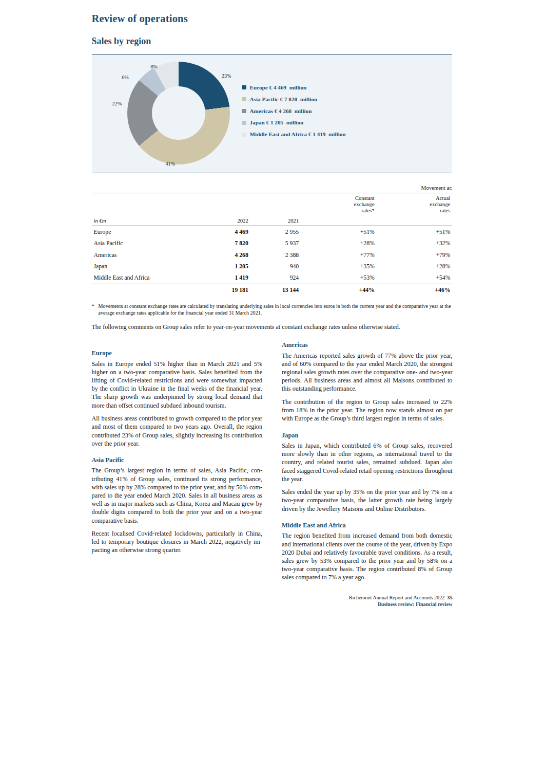Review of operations
Sales by region
23% 41% 22% 6% 8%
Europe € 4 469 million
Asia Pacific € 7 820 million
Americas € 4 268 million
Japan € 1 205 million
Middle East and Africa € 1 419 million
Movement at:
| | | | Constant exchange rates* | Actual exchange rates |
| --- | --- | --- | --- | --- |
| in €m | 2022 | 2021 | | |
| Europe | 4 469 | 2 955 | +51% | +51% |
| Asia Pacific | 7 820 | 5 937 | +28% | +32% |
| Americas | 4 268 | 2 388 | +77% | +79% |
| Japan | 1 205 | 940 | +35% | +28% |
| Middle East and Africa | 1 419 | 924 | +53% | +54% |
| | 19 181 | 13 144 | +44% | +46% |
* Movements at constant exchange rates are calculated by translating underlying sales in local currencies into euros in both the current year and the comparative year at the average exchange rates applicable for the financial year ended 31 March 2021.
The following comments on Group sales refer to year-on-year movements at constant exchange rates unless otherwise stated.
Europe
Sales in Europe ended 51% higher than in March 2021 and 5% higher on a two-year comparative basis. Sales benefited from the lifting of Covid-related restrictions and were somewhat impacted by the conflict in Ukraine in the final weeks of the financial year. The sharp growth was underpinned by strong local demand that more than offset continued subdued inbound tourism.
All business areas contributed to growth compared to the prior year and most of them compared to two years ago. Overall, the region contributed 23% of Group sales, slightly increasing its contribution over the prior year.
Asia Pacific
The Group’s largest region in terms of sales, Asia Pacific, contributing 41% of Group sales, continued its strong performance, with sales up by 28% compared to the prior year, and by 56% compared to the year ended March 2020. Sales in all business areas as well as in major markets such as China, Korea and Macau grew by double digits compared to both the prior year and on a two-year comparative basis.
Recent localised Covid-related lockdowns, particularly in China, led to temporary boutique closures in March 2022, negatively impacting an otherwise strong quarter.
Americas
The Americas reported sales growth of 77% above the prior year, and of 60% compared to the year ended March 2020, the strongest regional sales growth rates over the comparative one- and two-year periods. All business areas and almost all Maisons contributed to this outstanding performance.
The contribution of the region to Group sales increased to 22% from 18% in the prior year. The region now stands almost on par with Europe as the Group’s third largest region in terms of sales.
Japan
Sales in Japan, which contributed 6% of Group sales, recovered more slowly than in other regions, as international travel to the country, and related tourist sales, remained subdued. Japan also faced staggered Covid-related retail opening restrictions throughout the year.
Sales ended the year up by 35% on the prior year and by 7% on a two-year comparative basis, the latter growth rate being largely driven by the Jewellery Maisons and Online Distributors.
Middle East and Africa
The region benefited from increased demand from both domestic and international clients over the course of the year, driven by Expo 2020 Dubai and relatively favourable travel conditions. As a result, sales grew by 53% compared to the prior year and by 58% on a two-year comparative basis. The region contributed 8% of Group sales compared to 7% a year ago.
Richemont Annual Report and Accounts 2022 35
Business review: Financial review